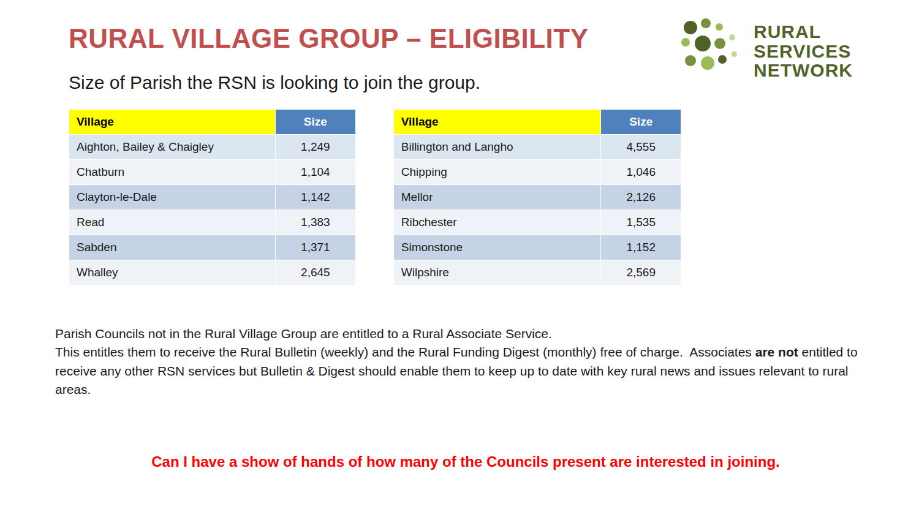RURAL VILLAGE GROUP – ELIGIBILITY
Size of Parish the RSN is looking to join the group.
RURAL
SERVICES
NETWORK
| Village | Size | | Village | Size |
| --- | --- | --- | --- | --- |
| Aighton, Bailey & Chaigley | 1,249 | | Billington and Langho | 4,555 |
| Chatburn | 1,104 | | Chipping | 1,046 |
| Clayton-le-Dale | 1,142 | | Mellor | 2,126 |
| Read | 1,383 | | Ribchester | 1,535 |
| Sabden | 1,371 | | Simonstone | 1,152 |
| Whalley | 2,645 | | Wilpshire | 2,569 |
Parish Councils not in the Rural Village Group are entitled to a Rural Associate Service.
This entitles them to receive the Rural Bulletin (weekly) and the Rural Funding Digest (monthly) free of charge. Associates are not entitled to receive any other RSN services but Bulletin & Digest should enable them to keep up to date with key rural news and issues relevant to rural areas.
Can I have a show of hands of how many of the Councils present are interested in joining.